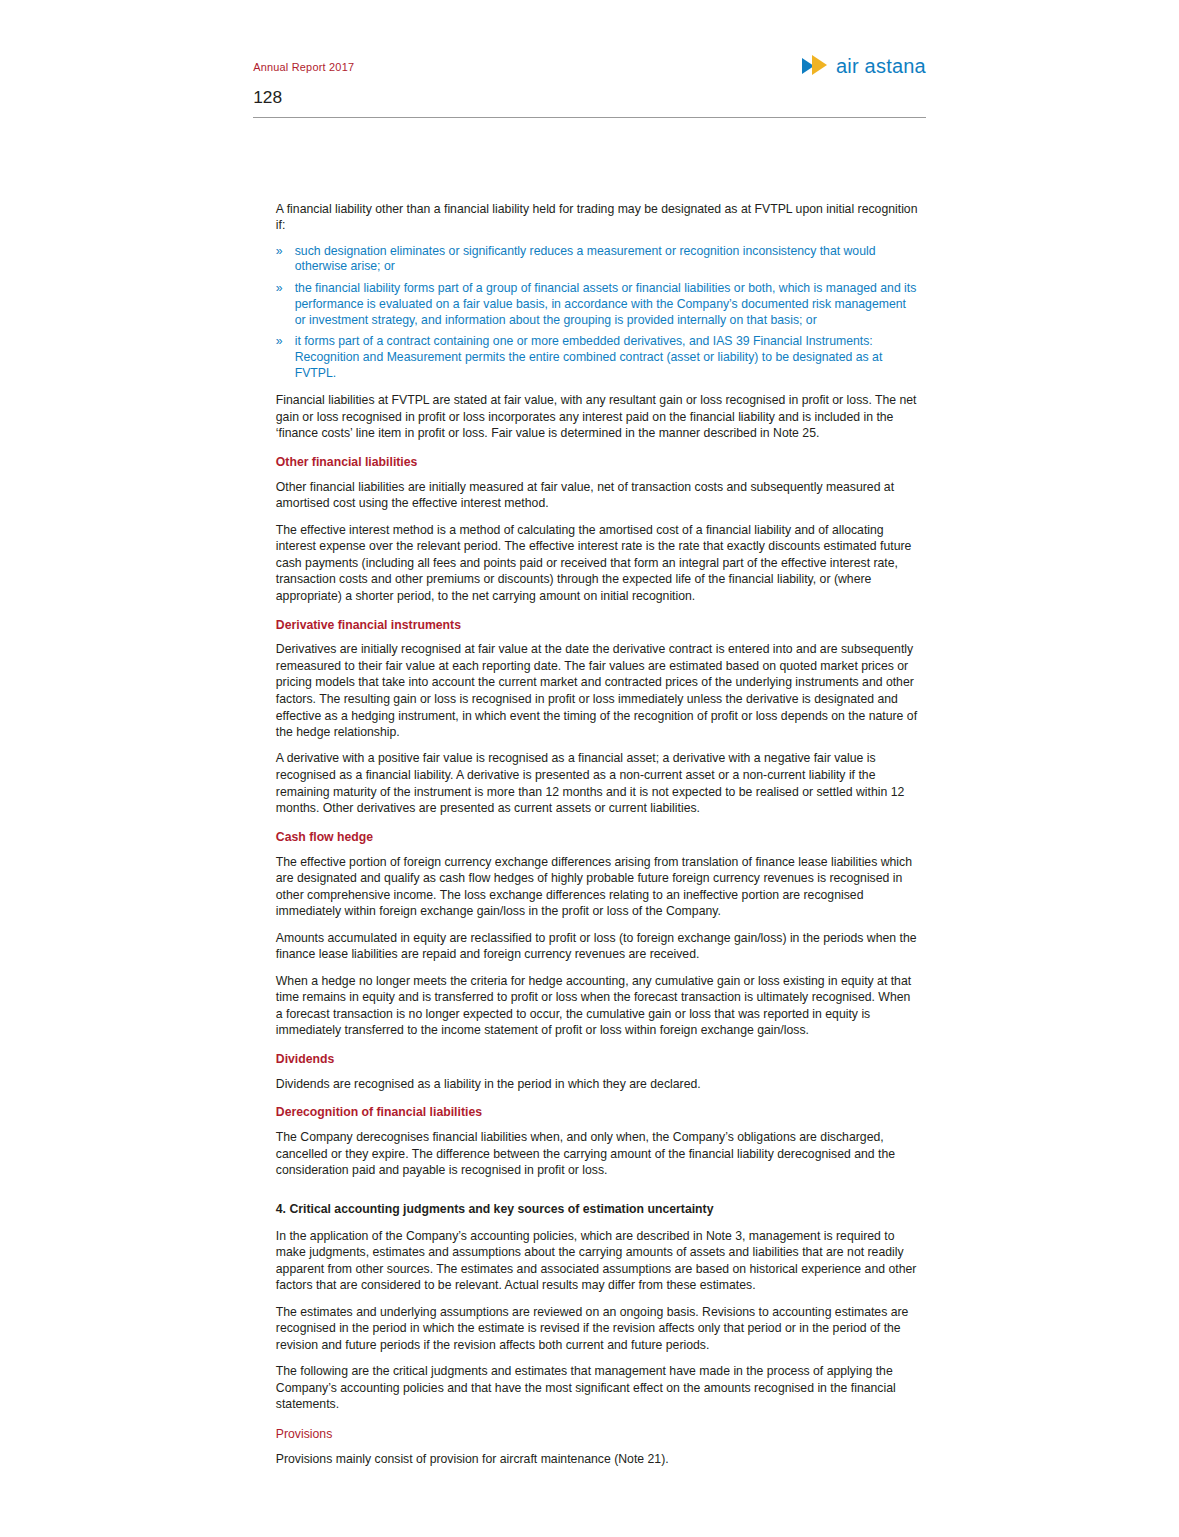Annual Report 2017
air astana
128
A financial liability other than a financial liability held for trading may be designated as at FVTPL upon initial recognition if:
such designation eliminates or significantly reduces a measurement or recognition inconsistency that would otherwise arise; or
the financial liability forms part of a group of financial assets or financial liabilities or both, which is managed and its performance is evaluated on a fair value basis, in accordance with the Company’s documented risk management or investment strategy, and information about the grouping is provided internally on that basis; or
it forms part of a contract containing one or more embedded derivatives, and IAS 39 Financial Instruments: Recognition and Measurement permits the entire combined contract (asset or liability) to be designated as at FVTPL.
Financial liabilities at FVTPL are stated at fair value, with any resultant gain or loss recognised in profit or loss. The net gain or loss recognised in profit or loss incorporates any interest paid on the financial liability and is included in the ‘finance costs’ line item in profit or loss. Fair value is determined in the manner described in Note 25.
Other financial liabilities
Other financial liabilities are initially measured at fair value, net of transaction costs and subsequently measured at amortised cost using the effective interest method.
The effective interest method is a method of calculating the amortised cost of a financial liability and of allocating interest expense over the relevant period. The effective interest rate is the rate that exactly discounts estimated future cash payments (including all fees and points paid or received that form an integral part of the effective interest rate, transaction costs and other premiums or discounts) through the expected life of the financial liability, or (where appropriate) a shorter period, to the net carrying amount on initial recognition.
Derivative financial instruments
Derivatives are initially recognised at fair value at the date the derivative contract is entered into and are subsequently remeasured to their fair value at each reporting date. The fair values are estimated based on quoted market prices or pricing models that take into account the current market and contracted prices of the underlying instruments and other factors. The resulting gain or loss is recognised in profit or loss immediately unless the derivative is designated and effective as a hedging instrument, in which event the timing of the recognition of profit or loss depends on the nature of the hedge relationship.
A derivative with a positive fair value is recognised as a financial asset; a derivative with a negative fair value is recognised as a financial liability. A derivative is presented as a non-current asset or a non-current liability if the remaining maturity of the instrument is more than 12 months and it is not expected to be realised or settled within 12 months. Other derivatives are presented as current assets or current liabilities.
Cash flow hedge
The effective portion of foreign currency exchange differences arising from translation of finance lease liabilities which are designated and qualify as cash flow hedges of highly probable future foreign currency revenues is recognised in other comprehensive income. The loss exchange differences relating to an ineffective portion are recognised immediately within foreign exchange gain/loss in the profit or loss of the Company.
Amounts accumulated in equity are reclassified to profit or loss (to foreign exchange gain/loss) in the periods when the finance lease liabilities are repaid and foreign currency revenues are received.
When a hedge no longer meets the criteria for hedge accounting, any cumulative gain or loss existing in equity at that time remains in equity and is transferred to profit or loss when the forecast transaction is ultimately recognised. When a forecast transaction is no longer expected to occur, the cumulative gain or loss that was reported in equity is immediately transferred to the income statement of profit or loss within foreign exchange gain/loss.
Dividends
Dividends are recognised as a liability in the period in which they are declared.
Derecognition of financial liabilities
The Company derecognises financial liabilities when, and only when, the Company’s obligations are discharged, cancelled or they expire. The difference between the carrying amount of the financial liability derecognised and the consideration paid and payable is recognised in profit or loss.
4. Critical accounting judgments and key sources of estimation uncertainty
In the application of the Company’s accounting policies, which are described in Note 3, management is required to make judgments, estimates and assumptions about the carrying amounts of assets and liabilities that are not readily apparent from other sources. The estimates and associated assumptions are based on historical experience and other factors that are considered to be relevant. Actual results may differ from these estimates.
The estimates and underlying assumptions are reviewed on an ongoing basis. Revisions to accounting estimates are recognised in the period in which the estimate is revised if the revision affects only that period or in the period of the revision and future periods if the revision affects both current and future periods.
The following are the critical judgments and estimates that management have made in the process of applying the Company’s accounting policies and that have the most significant effect on the amounts recognised in the financial statements.
Provisions
Provisions mainly consist of provision for aircraft maintenance (Note 21).